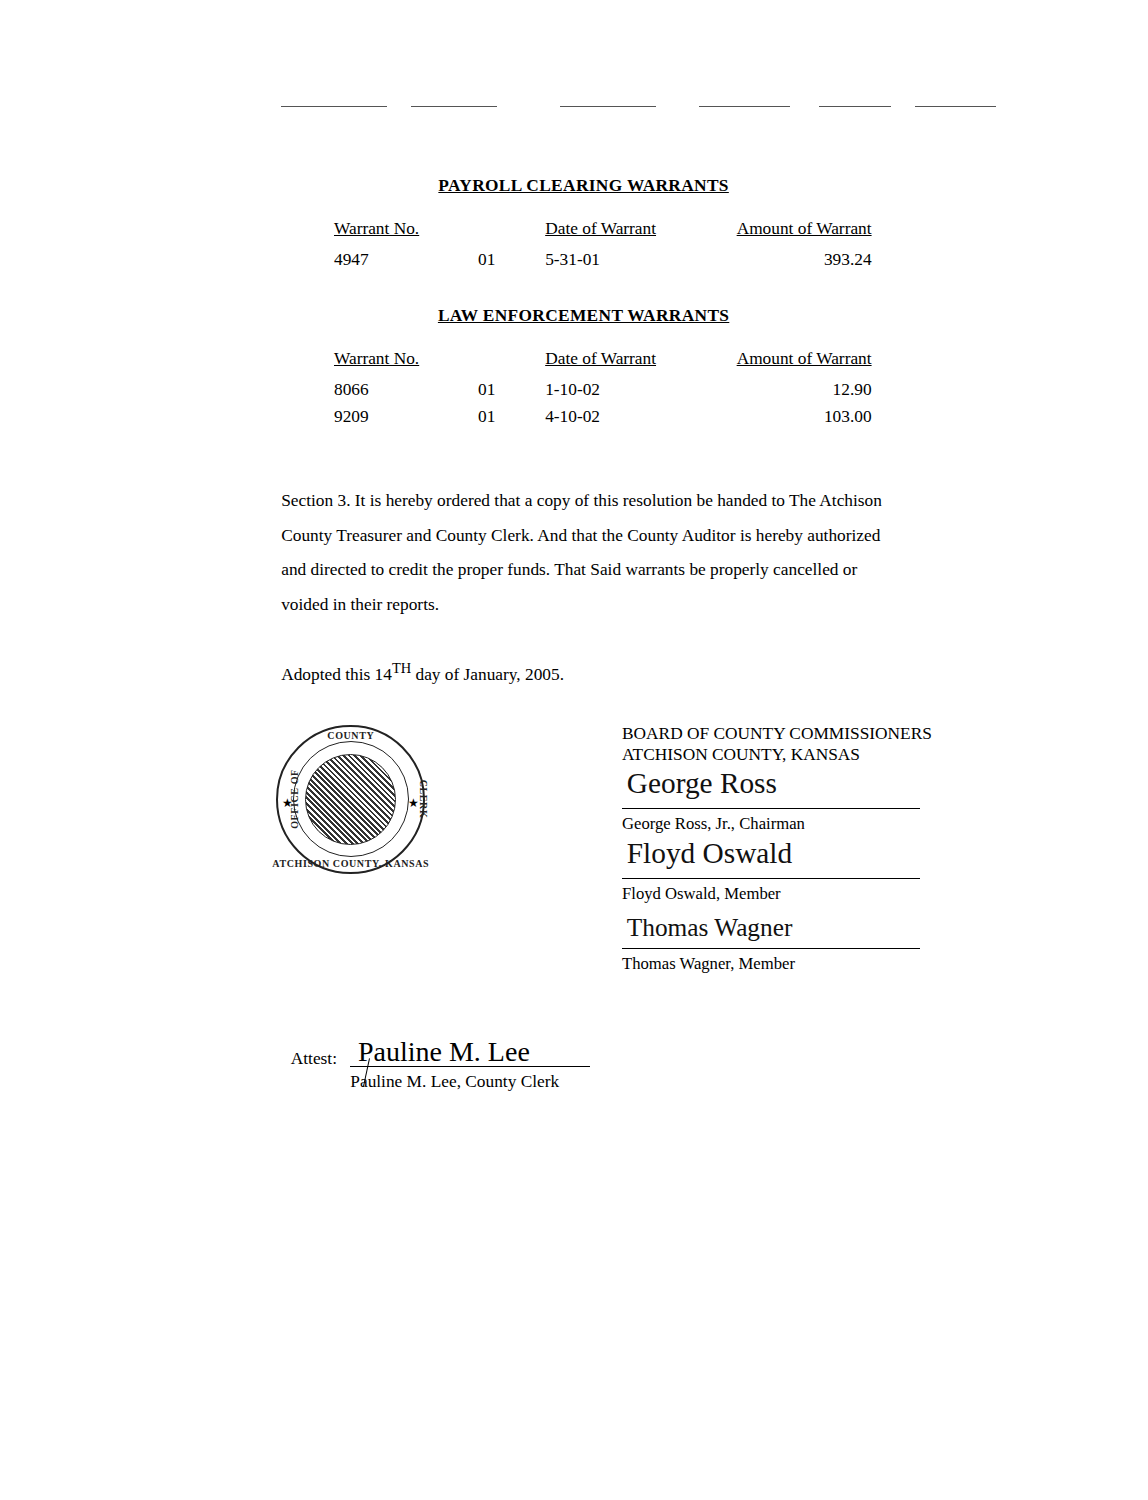PAYROLL CLEARING WARRANTS
| Warrant No. | | Date of Warrant | Amount of Warrant |
| --- | --- | --- | --- |
| 4947 | 01 | 5-31-01 | 393.24 |
LAW ENFORCEMENT WARRANTS
| Warrant No. | | Date of Warrant | Amount of Warrant |
| --- | --- | --- | --- |
| 8066 | 01 | 1-10-02 | 12.90 |
| 9209 | 01 | 4-10-02 | 103.00 |
Section 3. It is hereby ordered that a copy of this resolution be handed to The Atchison County Treasurer and County Clerk. And that the County Auditor is hereby authorized and directed to credit the proper funds. That Said warrants be properly cancelled or voided in their reports.
Adopted this 14TH day of January, 2005.
COUNTY
OFFICE OF
CLERK
ATCHISON COUNTY, KANSAS
★
★
BOARD OF COUNTY COMMISSIONERS
ATCHISON COUNTY, KANSAS
George Ross
George Ross, Jr., Chairman
Floyd Oswald
Floyd Oswald, Member
Thomas Wagner
Thomas Wagner, Member
Attest: Pauline M. Lee Pauline M. Lee, County Clerk